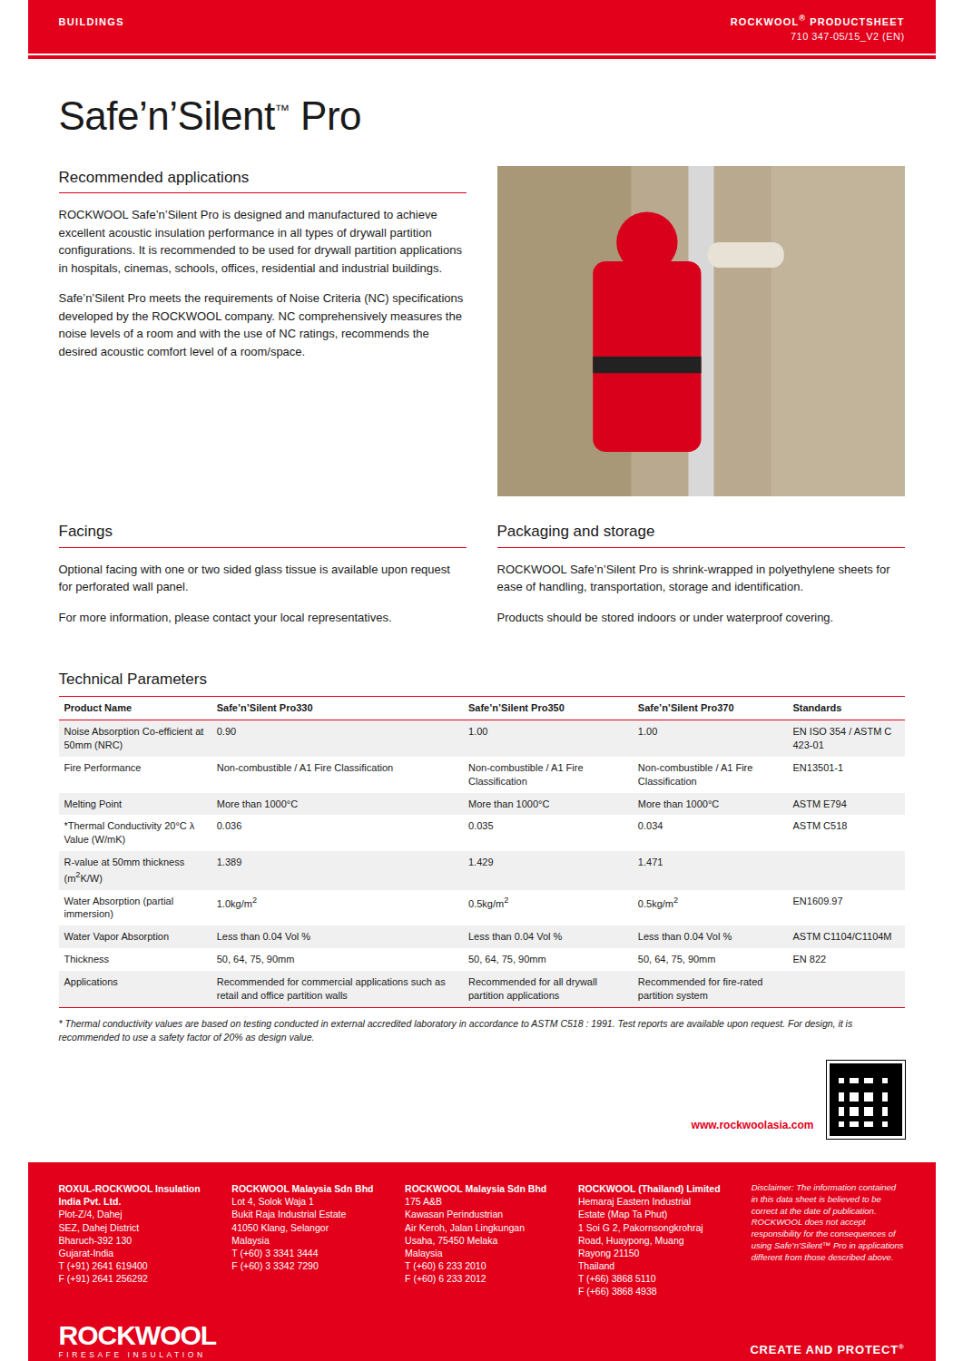Buildings
ROCKWOOL® Productsheet
710 347-05/15_V2 (EN)
Safe’n’Silent™ Pro
Recommended applications
ROCKWOOL Safe’n’Silent Pro is designed and manufactured to achieve excellent acoustic insulation performance in all types of drywall partition configurations. It is recommended to be used for drywall partition applications in hospitals, cinemas, schools, offices, residential and industrial buildings.
Safe’n’Silent Pro meets the requirements of Noise Criteria (NC) specifications developed by the ROCKWOOL company. NC comprehensively measures the noise levels of a room and with the use of NC ratings, recommends the desired acoustic comfort level of a room/space.
Facings
Optional facing with one or two sided glass tissue is available upon request for perforated wall panel.
For more information, please contact your local representatives.
Packaging and storage
ROCKWOOL Safe’n’Silent Pro is shrink-wrapped in polyethylene sheets for ease of handling, transportation, storage and identification.
Products should be stored indoors or under waterproof covering.
Technical Parameters
| Product Name | Safe’n’Silent Pro330 | Safe’n’Silent Pro350 | Safe’n’Silent Pro370 | Standards |
| --- | --- | --- | --- | --- |
| Noise Absorption Co-efficient at 50mm (NRC) | 0.90 | 1.00 | 1.00 | EN ISO 354 / ASTM C 423-01 |
| Fire Performance | Non-combustible / A1 Fire Classification | Non-combustible / A1 Fire Classification | Non-combustible / A1 Fire Classification | EN13501-1 |
| Melting Point | More than 1000°C | More than 1000°C | More than 1000°C | ASTM E794 |
| *Thermal Conductivity 20°C λ Value (W/mK) | 0.036 | 0.035 | 0.034 | ASTM C518 |
| R-value at 50mm thickness (m 2 K/W) | 1.389 | 1.429 | 1.471 | |
| Water Absorption (partial immersion) | 1.0kg/m 2 | 0.5kg/m 2 | 0.5kg/m 2 | EN1609.97 |
| Water Vapor Absorption | Less than 0.04 Vol % | Less than 0.04 Vol % | Less than 0.04 Vol % | ASTM C1104/C1104M |
| Thickness | 50, 64, 75, 90mm | 50, 64, 75, 90mm | 50, 64, 75, 90mm | EN 822 |
| Applications | Recommended for commercial applications such as retail and office partition walls | Recommended for all drywall partition applications | Recommended for fire-rated partition system | |
* Thermal conductivity values are based on testing conducted in external accredited laboratory in accordance to ASTM C518 : 1991. Test reports are available upon request. For design, it is recommended to use a safety factor of 20% as design value.
www.rockwoolasia.com
ROXUL-ROCKWOOL Insulation India Pvt. Ltd. Plot-Z/4, Dahej
SEZ, Dahej District
Bharuch-392 130
Gujarat-India
T (+91) 2641 619400
F (+91) 2641 256292
ROCKWOOL Malaysia Sdn Bhd Lot 4, Solok Waja 1
Bukit Raja Industrial Estate
41050 Klang, Selangor
Malaysia
T (+60) 3 3341 3444
F (+60) 3 3342 7290
ROCKWOOL Malaysia Sdn Bhd 175 A&B
Kawasan Perindustrian
Air Keroh, Jalan Lingkungan
Usaha, 75450 Melaka
Malaysia
T (+60) 6 233 2010
F (+60) 6 233 2012
ROCKWOOL (Thailand) Limited Hemaraj Eastern Industrial
Estate (Map Ta Phut)
1 Soi G 2, Pakornsongkrohraj
Road, Huaypong, Muang
Rayong 21150
Thailand
T (+66) 3868 5110
F (+66) 3868 4938
Disclaimer: The information contained in this data sheet is believed to be correct at the date of publication. ROCKWOOL does not accept responsibility for the consequences of using Safe’n’Silent™ Pro in applications different from those described above.
ROCKWOOLFIRESAFE INSULATION
Create and Protect®